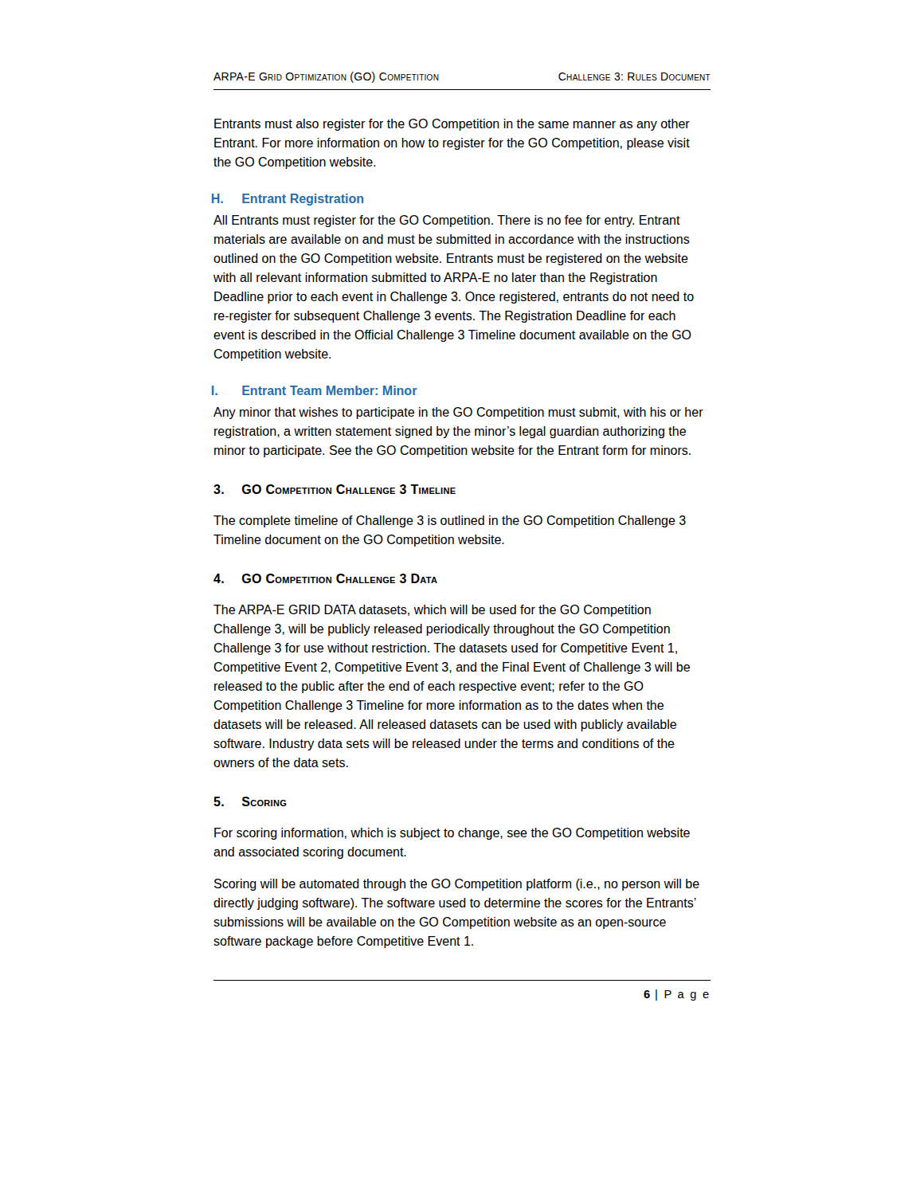ARPA-E Grid Optimization (GO) Competition Challenge 3: Rules Document
Entrants must also register for the GO Competition in the same manner as any other Entrant. For more information on how to register for the GO Competition, please visit the GO Competition website.
H. Entrant Registration
All Entrants must register for the GO Competition. There is no fee for entry. Entrant materials are available on and must be submitted in accordance with the instructions outlined on the GO Competition website. Entrants must be registered on the website with all relevant information submitted to ARPA-E no later than the Registration Deadline prior to each event in Challenge 3. Once registered, entrants do not need to re-register for subsequent Challenge 3 events. The Registration Deadline for each event is described in the Official Challenge 3 Timeline document available on the GO Competition website.
I. Entrant Team Member: Minor
Any minor that wishes to participate in the GO Competition must submit, with his or her registration, a written statement signed by the minor’s legal guardian authorizing the minor to participate. See the GO Competition website for the Entrant form for minors.
3. GO Competition Challenge 3 Timeline
The complete timeline of Challenge 3 is outlined in the GO Competition Challenge 3 Timeline document on the GO Competition website.
4. GO Competition Challenge 3 Data
The ARPA-E GRID DATA datasets, which will be used for the GO Competition Challenge 3, will be publicly released periodically throughout the GO Competition Challenge 3 for use without restriction. The datasets used for Competitive Event 1, Competitive Event 2, Competitive Event 3, and the Final Event of Challenge 3 will be released to the public after the end of each respective event; refer to the GO Competition Challenge 3 Timeline for more information as to the dates when the datasets will be released. All released datasets can be used with publicly available software. Industry data sets will be released under the terms and conditions of the owners of the data sets.
5. Scoring
For scoring information, which is subject to change, see the GO Competition website and associated scoring document.
Scoring will be automated through the GO Competition platform (i.e., no person will be directly judging software). The software used to determine the scores for the Entrants’ submissions will be available on the GO Competition website as an open-source software package before Competitive Event 1.
6 | P a g e